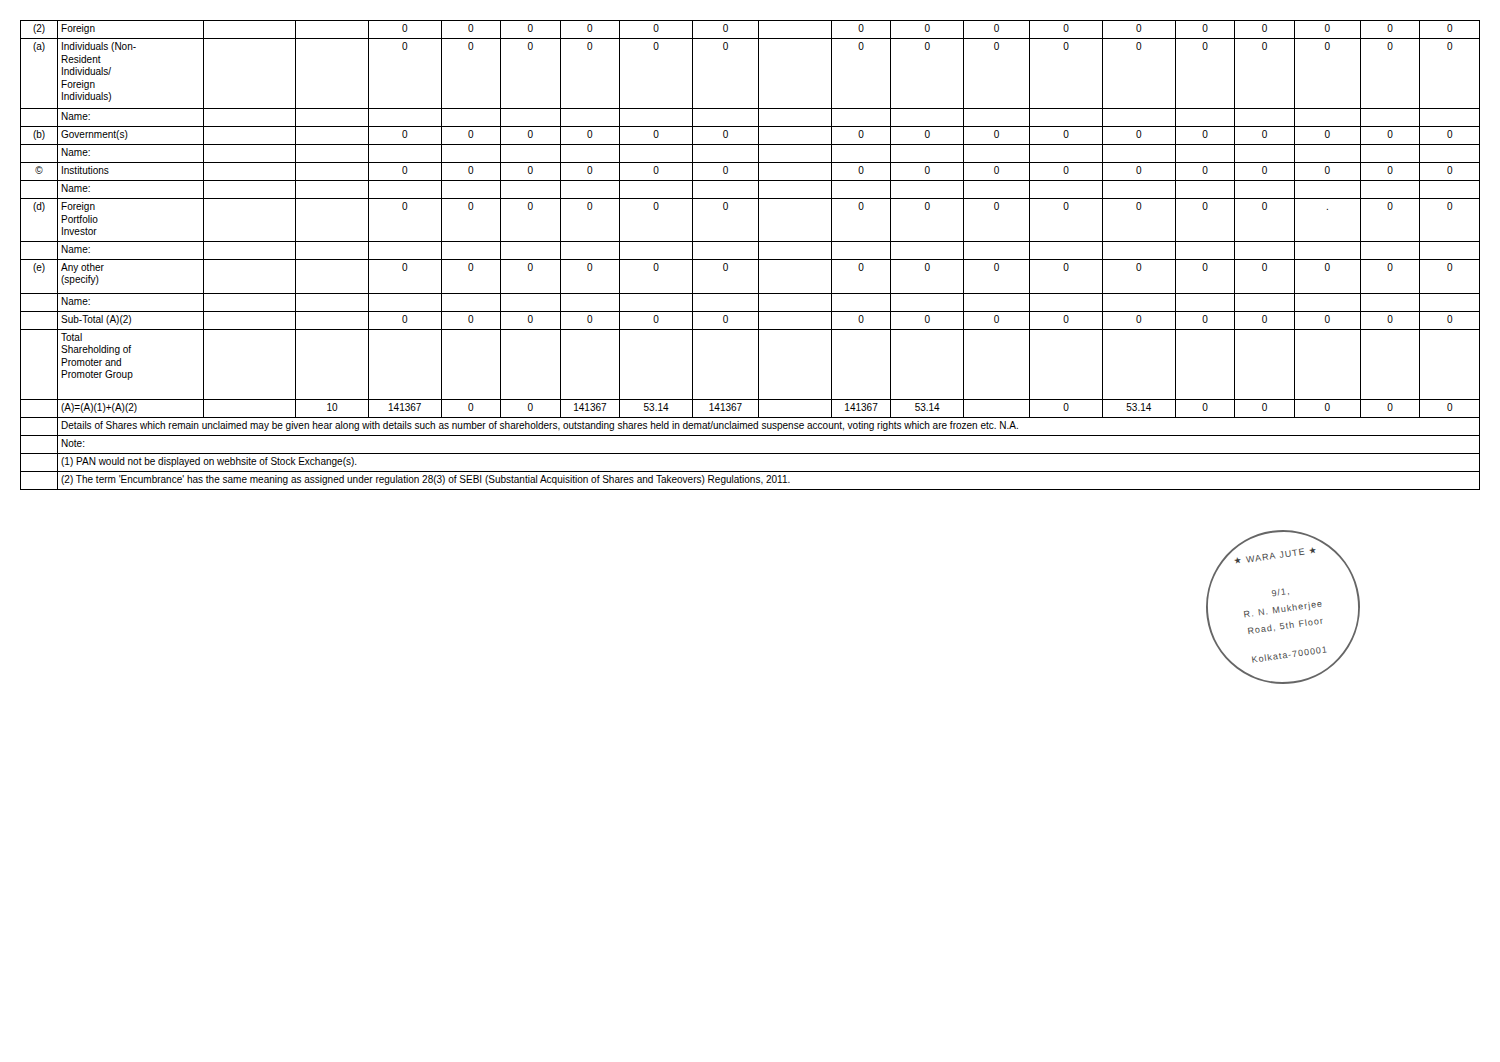| (2) | Foreign | | | 0 | 0 | 0 | 0 | 0 | 0 | | 0 | 0 | 0 | 0 | 0 | 0 | 0 | 0 | 0 | 0 |
| (a) | Individuals (Non- Resident Individuals/ Foreign Individuals) | | | 0 | 0 | 0 | 0 | 0 | 0 | | 0 | 0 | 0 | 0 | 0 | 0 | 0 | 0 | 0 | 0 |
| | Name: | | | | | | | | | | | | | | | | | | | |
| (b) | Government(s) | | | 0 | 0 | 0 | 0 | 0 | 0 | | 0 | 0 | 0 | 0 | 0 | 0 | 0 | 0 | 0 | 0 |
| | Name: | | | | | | | | | | | | | | | | | | | |
| © | Institutions | | | 0 | 0 | 0 | 0 | 0 | 0 | | 0 | 0 | 0 | 0 | 0 | 0 | 0 | 0 | 0 | 0 |
| | Name: | | | | | | | | | | | | | | | | | | | |
| (d) | Foreign Portfolio Investor | | | 0 | 0 | 0 | 0 | 0 | 0 | | 0 | 0 | 0 | 0 | 0 | 0 | 0 | . | 0 | 0 |
| | Name: | | | | | | | | | | | | | | | | | | | |
| (e) | Any other (specify) | | | 0 | 0 | 0 | 0 | 0 | 0 | | 0 | 0 | 0 | 0 | 0 | 0 | 0 | 0 | 0 | 0 |
| | Name: | | | | | | | | | | | | | | | | | | | |
| | Sub-Total (A)(2) | | | 0 | 0 | 0 | 0 | 0 | 0 | | 0 | 0 | 0 | 0 | 0 | 0 | 0 | 0 | 0 | 0 |
| | Total Shareholding of Promoter and Promoter Group | | | | | | | | | | | | | | | | | | | |
| | (A)=(A)(1)+(A)(2) | | 10 | 141367 | 0 | 0 | 141367 | 53.14 | 141367 | | 141367 | 53.14 | | 0 | 53.14 | 0 | 0 | 0 | 0 | 0 |
| | Details of Shares which remain unclaimed may be given hear along with details such as number of shareholders, outstanding shares held in demat/unclaimed suspense account, voting rights which are frozen etc. N.A. |
| | Note: |
| | (1) PAN would not be displayed on webhsite of Stock Exchange(s). |
| | (2) The term 'Encumbrance' has the same meaning as assigned under regulation 28(3) of SEBI (Substantial Acquisition of Shares and Takeovers) Regulations, 2011. |
★ WARA JUTE ★ 9/1, R. N. Mukherjee Road, 5th Floor Kolkata-700001